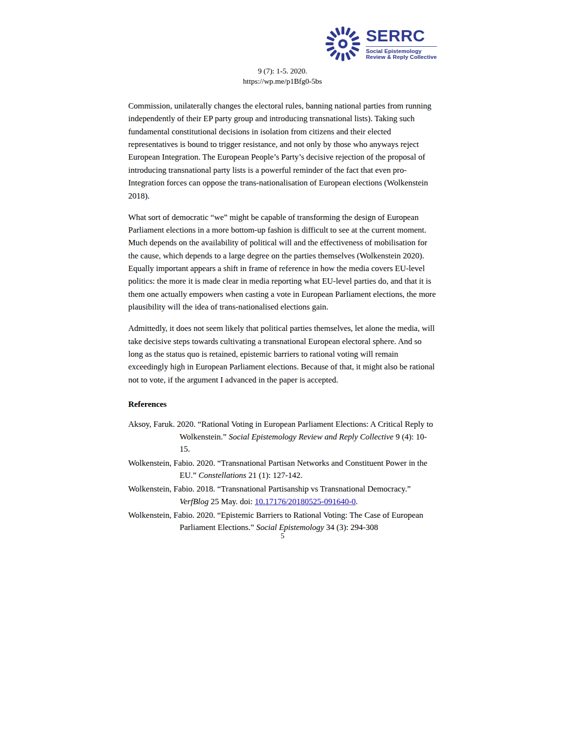SERRC
Social Epistemology
Review & Reply Collective
9 (7): 1-5. 2020.
https://wp.me/p1Bfg0-5bs
Commission, unilaterally changes the electoral rules, banning national parties from running independently of their EP party group and introducing transnational lists). Taking such fundamental constitutional decisions in isolation from citizens and their elected representatives is bound to trigger resistance, and not only by those who anyways reject European Integration. The European People’s Party’s decisive rejection of the proposal of introducing transnational party lists is a powerful reminder of the fact that even pro-Integration forces can oppose the trans-nationalisation of European elections (Wolkenstein 2018).
What sort of democratic “we” might be capable of transforming the design of European Parliament elections in a more bottom-up fashion is difficult to see at the current moment. Much depends on the availability of political will and the effectiveness of mobilisation for the cause, which depends to a large degree on the parties themselves (Wolkenstein 2020). Equally important appears a shift in frame of reference in how the media covers EU-level politics: the more it is made clear in media reporting what EU-level parties do, and that it is them one actually empowers when casting a vote in European Parliament elections, the more plausibility will the idea of trans-nationalised elections gain.
Admittedly, it does not seem likely that political parties themselves, let alone the media, will take decisive steps towards cultivating a transnational European electoral sphere. And so long as the status quo is retained, epistemic barriers to rational voting will remain exceedingly high in European Parliament elections. Because of that, it might also be rational not to vote, if the argument I advanced in the paper is accepted.
References
Aksoy, Faruk. 2020. “Rational Voting in European Parliament Elections: A Critical Reply toWolkenstein.” Social Epistemology Review and Reply Collective 9 (4): 10-15.
Wolkenstein, Fabio. 2020. “Transnational Partisan Networks and Constituent Power in theEU.” Constellations 21 (1): 127-142.
Wolkenstein, Fabio. 2018. “Transnational Partisanship vs Transnational Democracy.”VerfBlog 25 May. doi: 10.17176/20180525-091640-0.
Wolkenstein, Fabio. 2020. “Epistemic Barriers to Rational Voting: The Case of EuropeanParliament Elections.” Social Epistemology 34 (3): 294-308
5